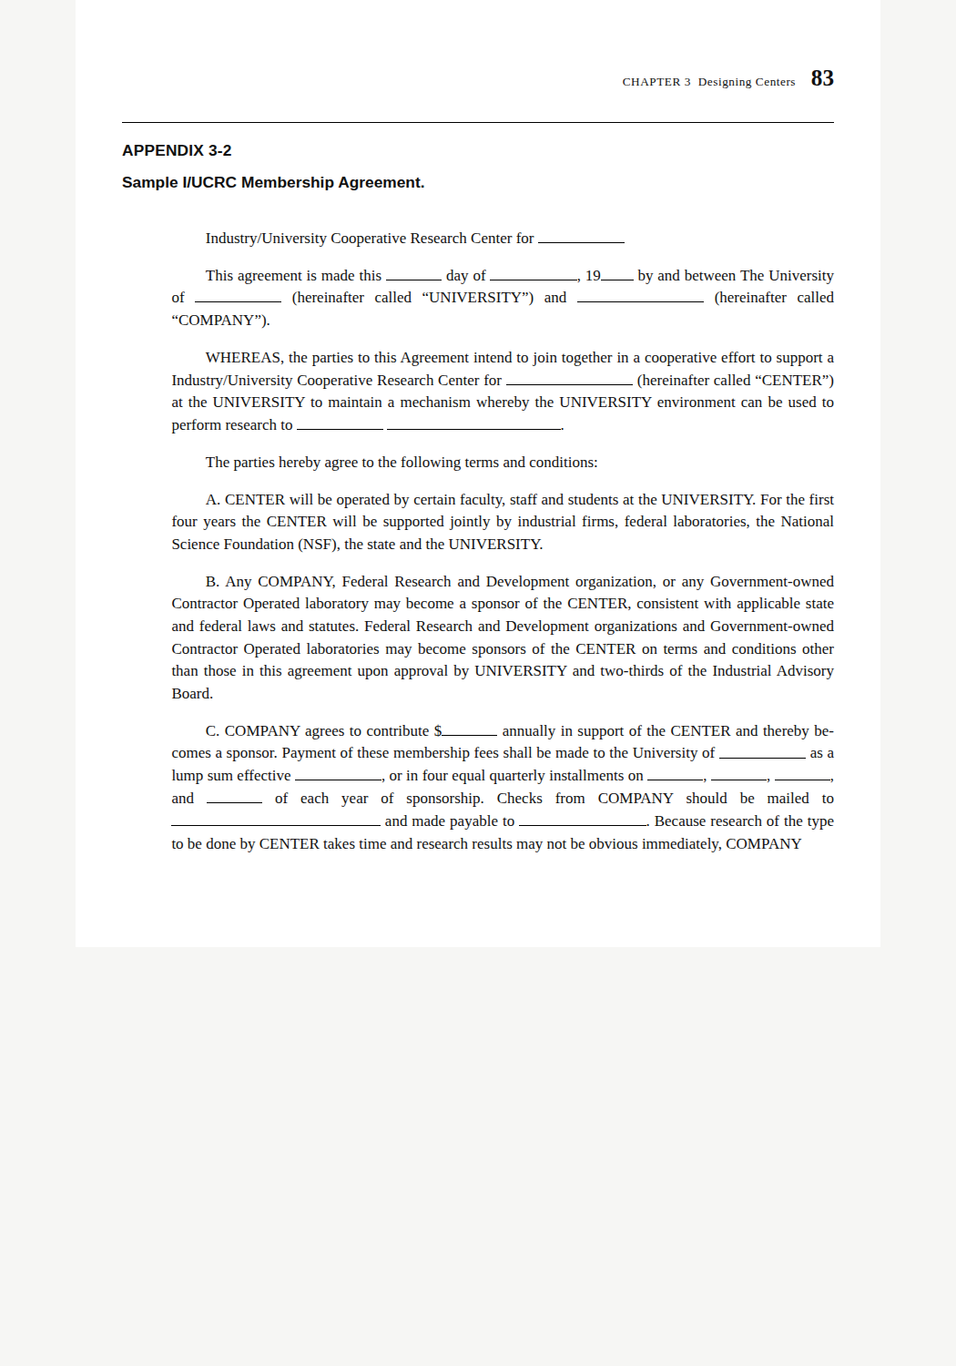Chapter 3 Designing Centers 83
APPENDIX 3-2
Sample I/UCRC Membership Agreement.
Industry/University Cooperative Research Center for
This agreement is made this day of , 19 by and between The University of (hereinafter called “UNIVERSITY”) and (hereinafter called “COMPANY”).
WHEREAS, the parties to this Agreement intend to join together in a cooperative effort to support a Industry/University Cooperative Research Center for (hereinafter called “CENTER”) at the UNIVERSITY to maintain a mechanism whereby the UNIVERSITY environment can be used to perform research to .
The parties hereby agree to the following terms and conditions:
A. CENTER will be operated by certain faculty, staff and students at the UNIVERSITY. For the first four years the CENTER will be supported jointly by industrial firms, federal laboratories, the National Science Foundation (NSF), the state and the UNIVERSITY.
B. Any COMPANY, Federal Research and Development organization, or any Government-owned Contractor Operated laboratory may become a sponsor of the CENTER, consistent with applicable state and federal laws and statutes. Federal Research and Development organizations and Government-owned Contractor Operated laboratories may become sponsors of the CENTER on terms and conditions other than those in this agreement upon approval by UNIVERSITY and two-thirds of the Industrial Advisory Board.
C. COMPANY agrees to contribute $ annually in support of the CENTER and thereby becomes a sponsor. Payment of these membership fees shall be made to the University of as a lump sum effective , or in four equal quarterly installments on , , , and of each year of sponsorship. Checks from COMPANY should be mailed to and made payable to . Because research of the type to be done by CENTER takes time and research results may not be obvious immediately, COMPANY